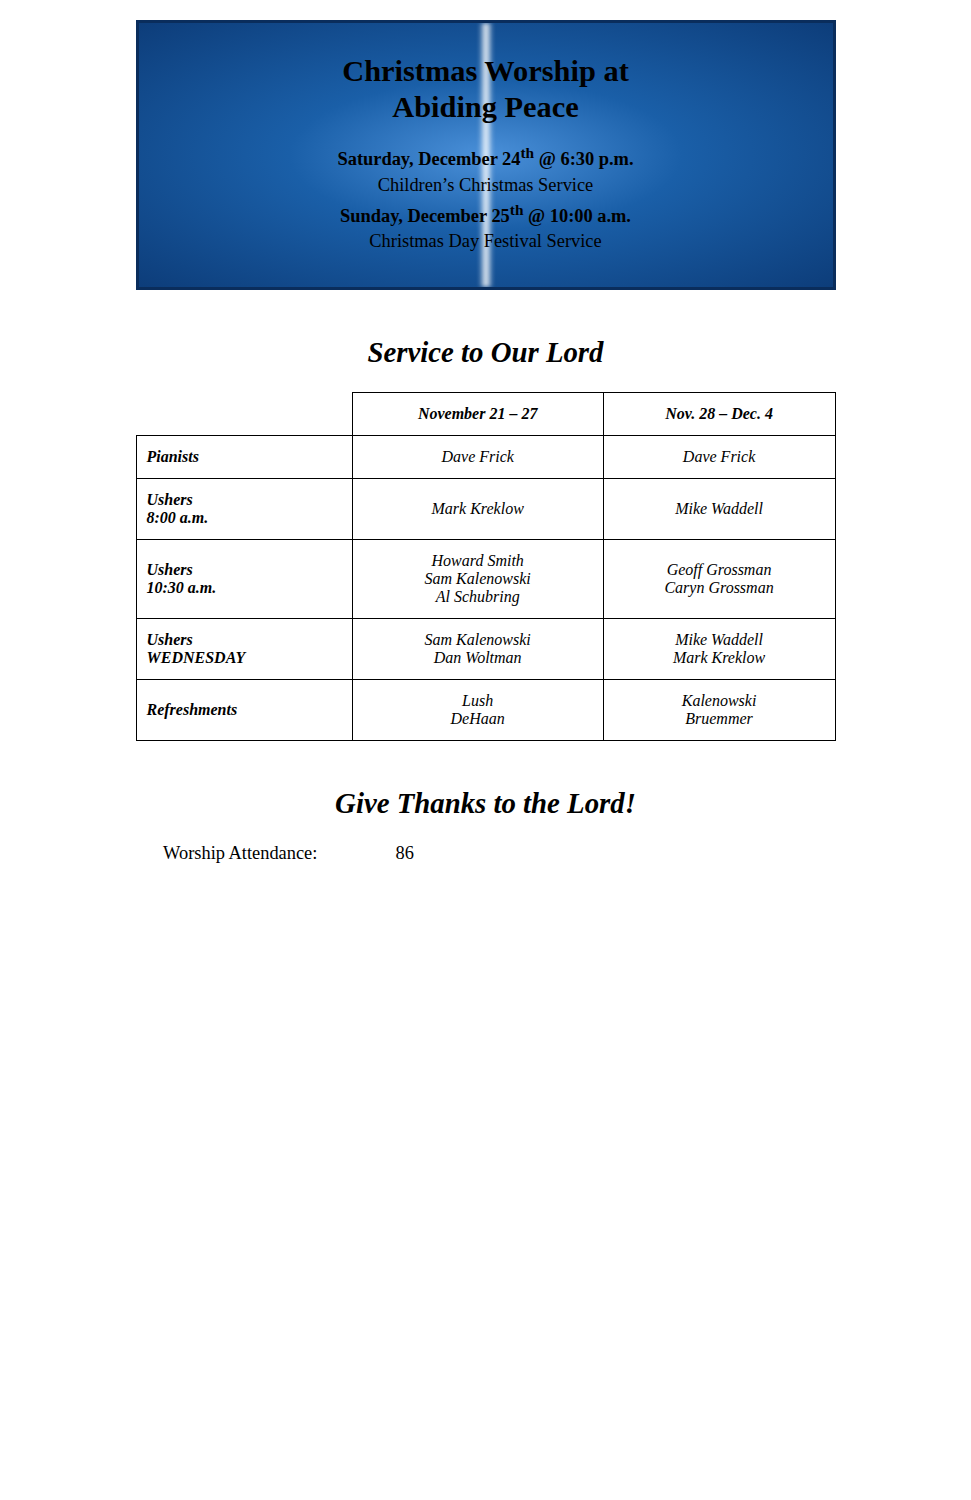Christmas Worship at
Abiding Peace
Saturday, December 24th @ 6:30 p.m.
Children’s Christmas Service
Sunday, December 25th @ 10:00 a.m.
Christmas Day Festival Service
Service to Our Lord
| | November 21 – 27 | Nov. 28 – Dec. 4 |
| --- | --- | --- |
| Pianists | Dave Frick | Dave Frick |
| Ushers 8:00 a.m. | Mark Kreklow | Mike Waddell |
| Ushers 10:30 a.m. | Howard Smith Sam Kalenowski Al Schubring | Geoff Grossman Caryn Grossman |
| Ushers WEDNESDAY | Sam Kalenowski Dan Woltman | Mike Waddell Mark Kreklow |
| Refreshments | Lush DeHaan | Kalenowski Bruemmer |
Give Thanks to the Lord!
Worship Attendance: 86